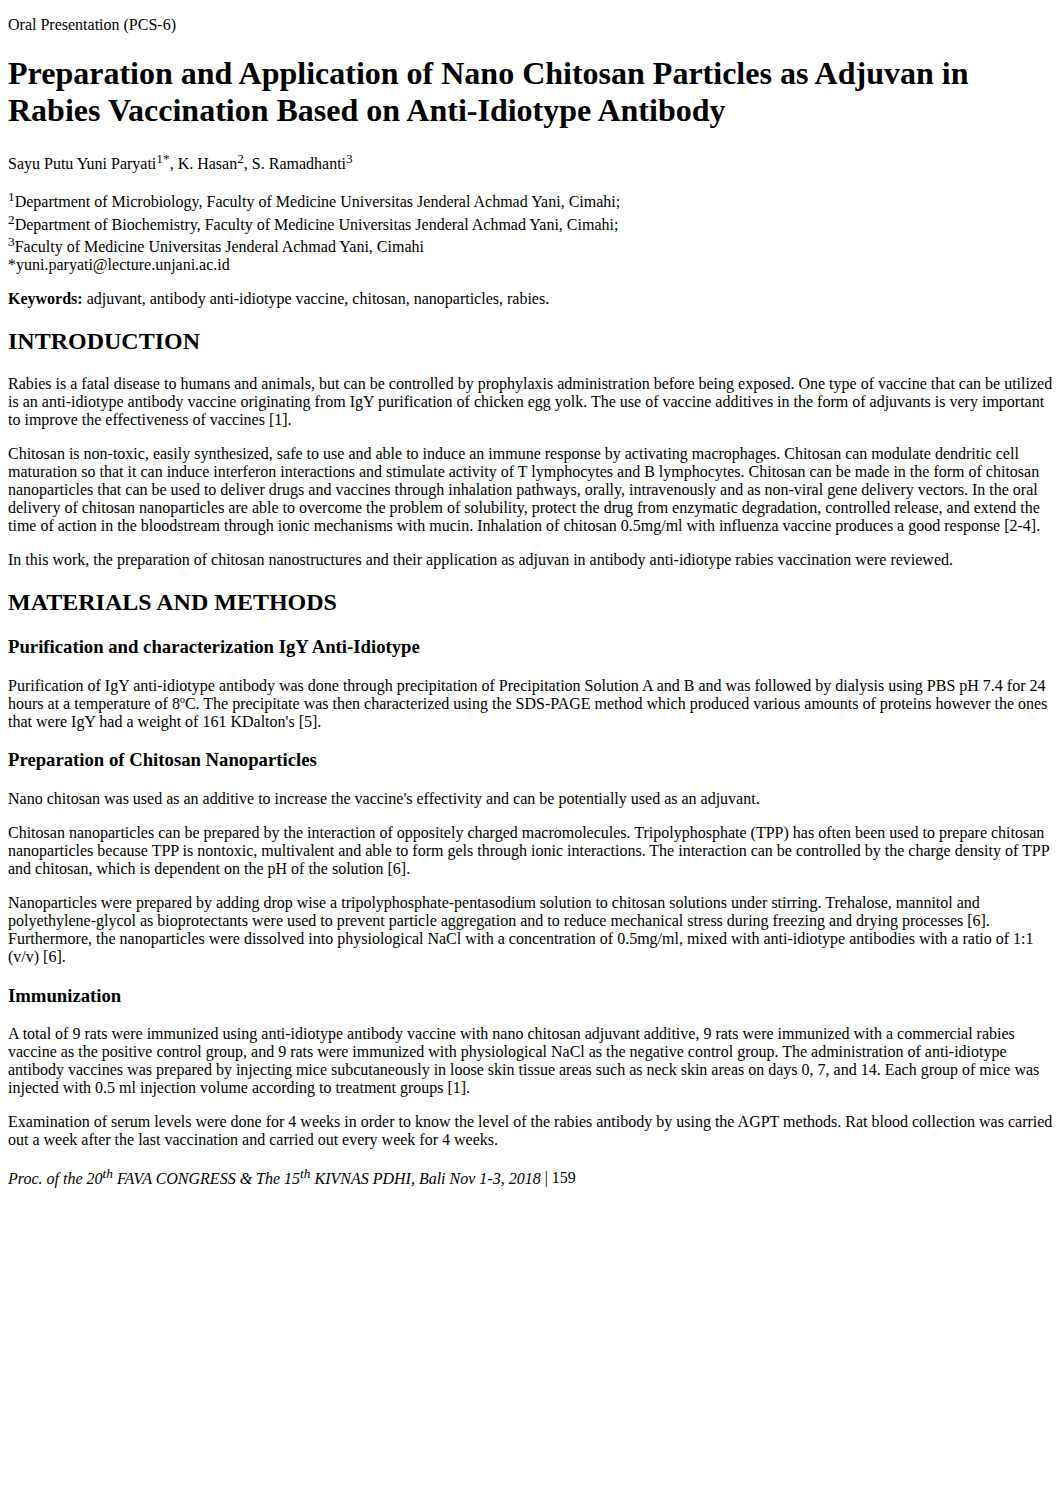Oral Presentation (PCS-6)
Preparation and Application of Nano Chitosan Particles as Adjuvan in Rabies Vaccination Based on Anti-Idiotype Antibody
Sayu Putu Yuni Paryati1*, K. Hasan2, S. Ramadhanti3
1Department of Microbiology, Faculty of Medicine Universitas Jenderal Achmad Yani, Cimahi;
2Department of Biochemistry, Faculty of Medicine Universitas Jenderal Achmad Yani, Cimahi;
3Faculty of Medicine Universitas Jenderal Achmad Yani, Cimahi
*yuni.paryati@lecture.unjani.ac.id
Keywords: adjuvant, antibody anti-idiotype vaccine, chitosan, nanoparticles, rabies.
INTRODUCTION
Rabies is a fatal disease to humans and animals, but can be controlled by prophylaxis administration before being exposed. One type of vaccine that can be utilized is an anti-idiotype antibody vaccine originating from IgY purification of chicken egg yolk. The use of vaccine additives in the form of adjuvants is very important to improve the effectiveness of vaccines [1].
Chitosan is non-toxic, easily synthesized, safe to use and able to induce an immune response by activating macrophages. Chitosan can modulate dendritic cell maturation so that it can induce interferon interactions and stimulate activity of T lymphocytes and B lymphocytes. Chitosan can be made in the form of chitosan nanoparticles that can be used to deliver drugs and vaccines through inhalation pathways, orally, intravenously and as non-viral gene delivery vectors. In the oral delivery of chitosan nanoparticles are able to overcome the problem of solubility, protect the drug from enzymatic degradation, controlled release, and extend the time of action in the bloodstream through ionic mechanisms with mucin. Inhalation of chitosan 0.5mg/ml with influenza vaccine produces a good response [2-4].
In this work, the preparation of chitosan nanostructures and their application as adjuvan in antibody anti-idiotype rabies vaccination were reviewed.
MATERIALS AND METHODS
Purification and characterization IgY Anti-Idiotype
Purification of IgY anti-idiotype antibody was done through precipitation of Precipitation Solution A and B and was followed by dialysis using PBS pH 7.4 for 24 hours at a temperature of 8ºC. The precipitate was then characterized using the SDS-PAGE method which produced various amounts of proteins however the ones that were IgY had a weight of 161 KDalton's [5].
Preparation of Chitosan Nanoparticles
Nano chitosan was used as an additive to increase the vaccine's effectivity and can be potentially used as an adjuvant.
Chitosan nanoparticles can be prepared by the interaction of oppositely charged macromolecules. Tripolyphosphate (TPP) has often been used to prepare chitosan nanoparticles because TPP is nontoxic, multivalent and able to form gels through ionic interactions. The interaction can be controlled by the charge density of TPP and chitosan, which is dependent on the pH of the solution [6].
Nanoparticles were prepared by adding drop wise a tripolyphosphate-pentasodium solution to chitosan solutions under stirring. Trehalose, mannitol and polyethylene-glycol as bioprotectants were used to prevent particle aggregation and to reduce mechanical stress during freezing and drying processes [6]. Furthermore, the nanoparticles were dissolved into physiological NaCl with a concentration of 0.5mg/ml, mixed with anti-idiotype antibodies with a ratio of 1:1 (v/v) [6].
Immunization
A total of 9 rats were immunized using anti-idiotype antibody vaccine with nano chitosan adjuvant additive, 9 rats were immunized with a commercial rabies vaccine as the positive control group, and 9 rats were immunized with physiological NaCl as the negative control group. The administration of anti-idiotype antibody vaccines was prepared by injecting mice subcutaneously in loose skin tissue areas such as neck skin areas on days 0, 7, and 14. Each group of mice was injected with 0.5 ml injection volume according to treatment groups [1].
Examination of serum levels were done for 4 weeks in order to know the level of the rabies antibody by using the AGPT methods. Rat blood collection was carried out a week after the last vaccination and carried out every week for 4 weeks.
Proc. of the 20th FAVA CONGRESS & The 15th KIVNAS PDHI, Bali Nov 1-3, 2018 | 159